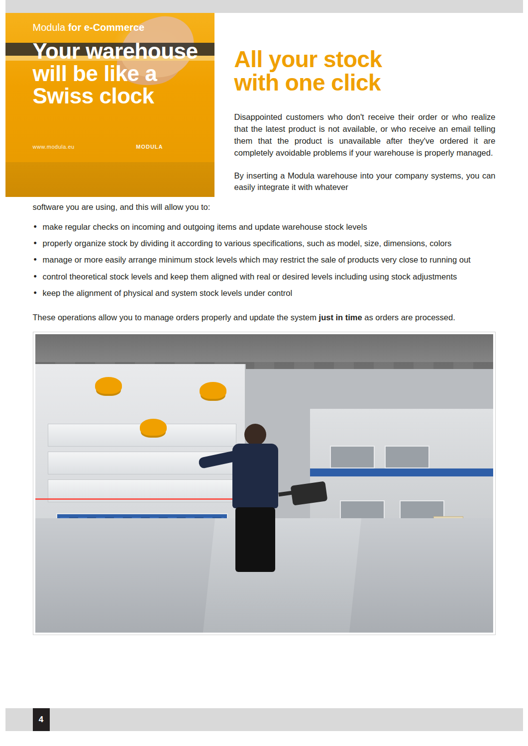Modula for e-Commerce
Your warehouse will be like a Swiss clock
www.modula.eu MODULA
All your stock
with one click
Disappointed customers who don't receive their order or who realize that the latest product is not available, or who receive an email telling them that the product is unavailable after they've ordered it are completely avoidable problems if your warehouse is properly managed.
By inserting a Modula warehouse into your company systems, you can easily integrate it with whatever
software you are using, and this will allow you to:
make regular checks on incoming and outgoing items and update warehouse stock levels
properly organize stock by dividing it according to various specifications, such as model, size, dimensions, colors
manage or more easily arrange minimum stock levels which may restrict the sale of products very close to running out
control theoretical stock levels and keep them aligned with real or desired levels including using stock adjustments
keep the alignment of physical and system stock levels under control
These operations allow you to manage orders properly and update the system just in time as orders are processed.
4